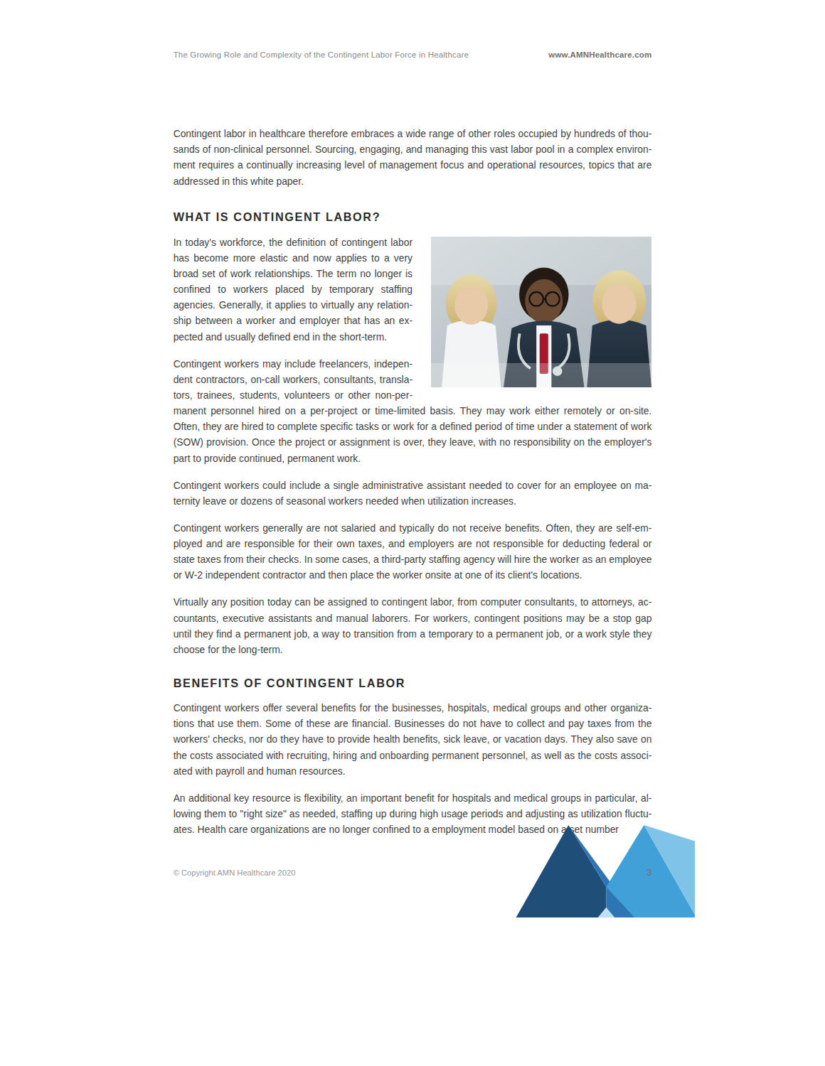The Growing Role and Complexity of the Contingent Labor Force in Healthcare www.AMNHealthcare.com
Contingent labor in healthcare therefore embraces a wide range of other roles occupied by hundreds of thousands of non-clinical personnel. Sourcing, engaging, and managing this vast labor pool in a complex environment requires a continually increasing level of management focus and operational resources, topics that are addressed in this white paper.
What is Contingent Labor?
In today's workforce, the definition of contingent labor has become more elastic and now applies to a very broad set of work relationships. The term no longer is confined to workers placed by temporary staffing agencies. Generally, it applies to virtually any relationship between a worker and employer that has an expected and usually defined end in the short-term.
Contingent workers may include freelancers, independent contractors, on-call workers, consultants, translators, trainees, students, volunteers or other non-permanent personnel hired on a per-project or time-limited basis. They may work either remotely or on-site. Often, they are hired to complete specific tasks or work for a defined period of time under a statement of work (SOW) provision. Once the project or assignment is over, they leave, with no responsibility on the employer's part to provide continued, permanent work.
Contingent workers could include a single administrative assistant needed to cover for an employee on maternity leave or dozens of seasonal workers needed when utilization increases.
Contingent workers generally are not salaried and typically do not receive benefits. Often, they are self-employed and are responsible for their own taxes, and employers are not responsible for deducting federal or state taxes from their checks. In some cases, a third-party staffing agency will hire the worker as an employee or W-2 independent contractor and then place the worker onsite at one of its client's locations.
Virtually any position today can be assigned to contingent labor, from computer consultants, to attorneys, accountants, executive assistants and manual laborers. For workers, contingent positions may be a stop gap until they find a permanent job, a way to transition from a temporary to a permanent job, or a work style they choose for the long-term.
Benefits of Contingent Labor
Contingent workers offer several benefits for the businesses, hospitals, medical groups and other organizations that use them. Some of these are financial. Businesses do not have to collect and pay taxes from the workers' checks, nor do they have to provide health benefits, sick leave, or vacation days. They also save on the costs associated with recruiting, hiring and onboarding permanent personnel, as well as the costs associated with payroll and human resources.
An additional key resource is flexibility, an important benefit for hospitals and medical groups in particular, allowing them to "right size" as needed, staffing up during high usage periods and adjusting as utilization fluctuates. Health care organizations are no longer confined to a employment model based on a set number
© Copyright AMN Healthcare 2020 3